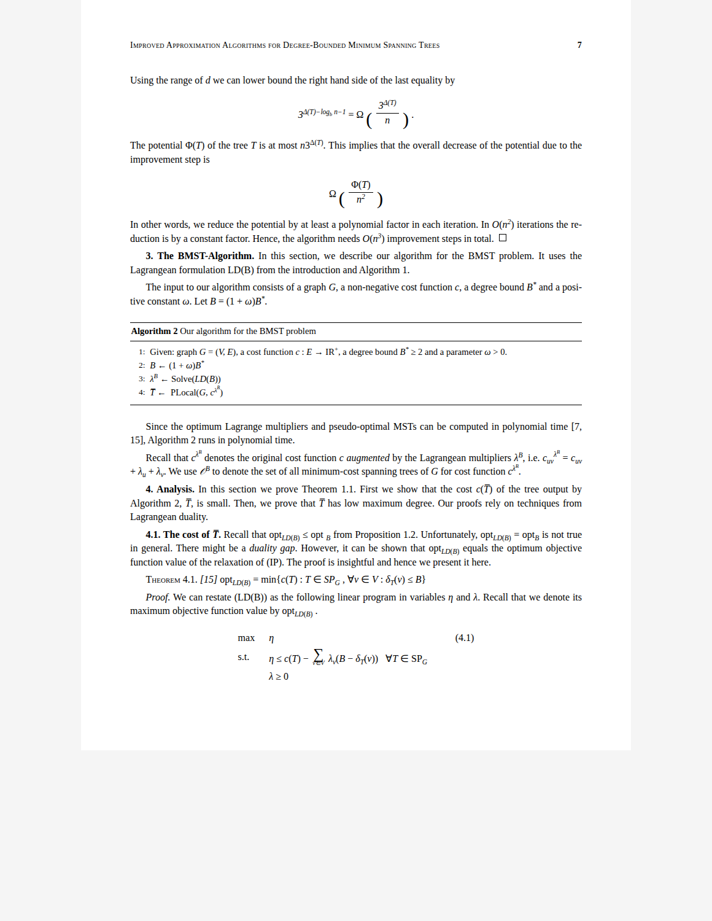Improved Approximation Algorithms for Degree-Bounded Minimum Spanning Trees 7
Using the range of d we can lower bound the right hand side of the last equality by
3Δ(T)−logb n−1 = Ω ( 3Δ(T) n ) .
The potential Φ(T) of the tree T is at most n3Δ(T). This implies that the overall decrease of the potential due to the improvement step is
Ω ( Φ(T) n2 )
In other words, we reduce the potential by at least a polynomial factor in each iteration. In O(n2) iterations the reduction is by a constant factor. Hence, the algorithm needs O(n3) improvement steps in total.
3. The BMST-Algorithm. In this section, we describe our algorithm for the BMST problem. It uses the Lagrangean formulation LD(B) from the introduction and Algorithm 1.
The input to our algorithm consists of a graph G, a non-negative cost function c, a degree bound B* and a positive constant ω. Let B = (1 + ω)B*.
Algorithm 2 Our algorithm for the BMST problem
Given: graph G = (V, E), a cost function c : E → IR+, a degree bound B* ≥ 2 and a parameter ω > 0.
B ← (1 + ω)B*
λB ← Solve(LD(B))
T̅ ← PLocal(G, cλB)
Since the optimum Lagrange multipliers and pseudo-optimal MSTs can be computed in polynomial time [7, 15], Algorithm 2 runs in polynomial time.
Recall that cλB denotes the original cost function c augmented by the Lagrangean multipliers λB, i.e. cuvλB = cuv + λu + λv. We use 𝒪B to denote the set of all minimum-cost spanning trees of G for cost function cλB.
4. Analysis. In this section we prove Theorem 1.1. First we show that the cost c(T̅) of the tree output by Algorithm 2, T̅, is small. Then, we prove that T̅ has low maximum degree. Our proofs rely on techniques from Lagrangean duality.
4.1. The cost of T̅. Recall that optLD(B) ≤ opt B from Proposition 1.2. Unfortunately, optLD(B) = optB is not true in general. There might be a duality gap. However, it can be shown that optLD(B) equals the optimum objective function value of the relaxation of (IP). The proof is insightful and hence we present it here.
Theorem 4.1. [15] optLD(B) = min{c(T) : T ∈ SPG , ∀v ∈ V : δT(v) ≤ B}
Proof. We can restate (LD(B)) as the following linear program in variables η and λ. Recall that we denote its maximum objective function value by optLD(B) .
| max | η | (4.1) |
| s.t. | η ≤ c ( T ) − ∑ v∈V λ v ( B − δ T ( v )) ∀ T ∈ SP G | |
| | λ ≥ 0 | |